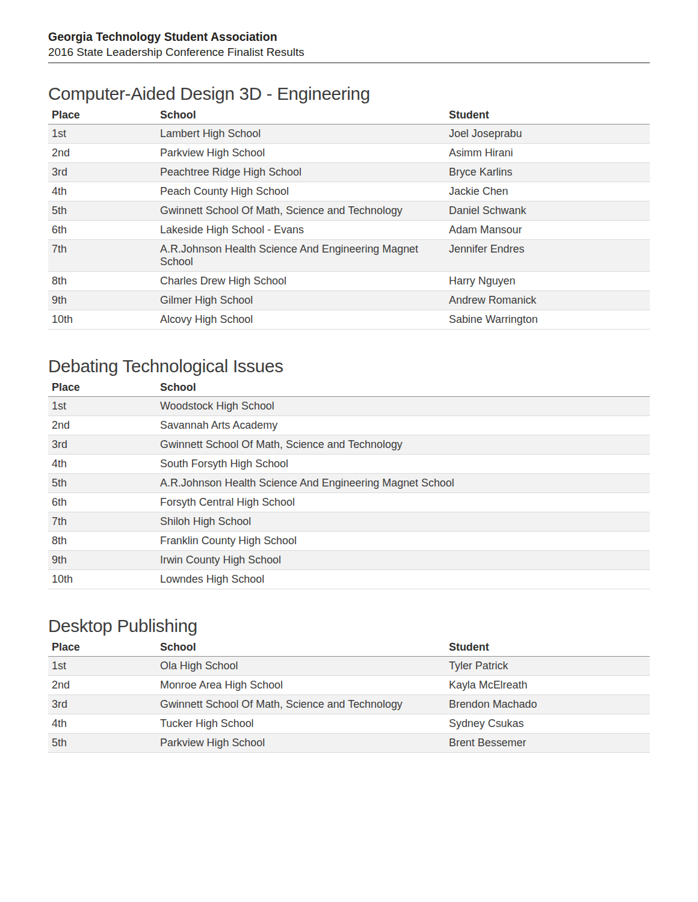Georgia Technology Student Association
2016 State Leadership Conference Finalist Results
Computer-Aided Design 3D - Engineering
| Place | School | Student |
| --- | --- | --- |
| 1st | Lambert High School | Joel Joseprabu |
| 2nd | Parkview High School | Asimm Hirani |
| 3rd | Peachtree Ridge High School | Bryce Karlins |
| 4th | Peach County High School | Jackie Chen |
| 5th | Gwinnett School Of Math, Science and Technology | Daniel Schwank |
| 6th | Lakeside High School - Evans | Adam Mansour |
| 7th | A.R.Johnson Health Science And Engineering Magnet School | Jennifer Endres |
| 8th | Charles Drew High School | Harry Nguyen |
| 9th | Gilmer High School | Andrew Romanick |
| 10th | Alcovy High School | Sabine Warrington |
Debating Technological Issues
| Place | School |
| --- | --- |
| 1st | Woodstock High School |
| 2nd | Savannah Arts Academy |
| 3rd | Gwinnett School Of Math, Science and Technology |
| 4th | South Forsyth High School |
| 5th | A.R.Johnson Health Science And Engineering Magnet School |
| 6th | Forsyth Central High School |
| 7th | Shiloh High School |
| 8th | Franklin County High School |
| 9th | Irwin County High School |
| 10th | Lowndes High School |
Desktop Publishing
| Place | School | Student |
| --- | --- | --- |
| 1st | Ola High School | Tyler Patrick |
| 2nd | Monroe Area High School | Kayla McElreath |
| 3rd | Gwinnett School Of Math, Science and Technology | Brendon Machado |
| 4th | Tucker High School | Sydney Csukas |
| 5th | Parkview High School | Brent Bessemer |